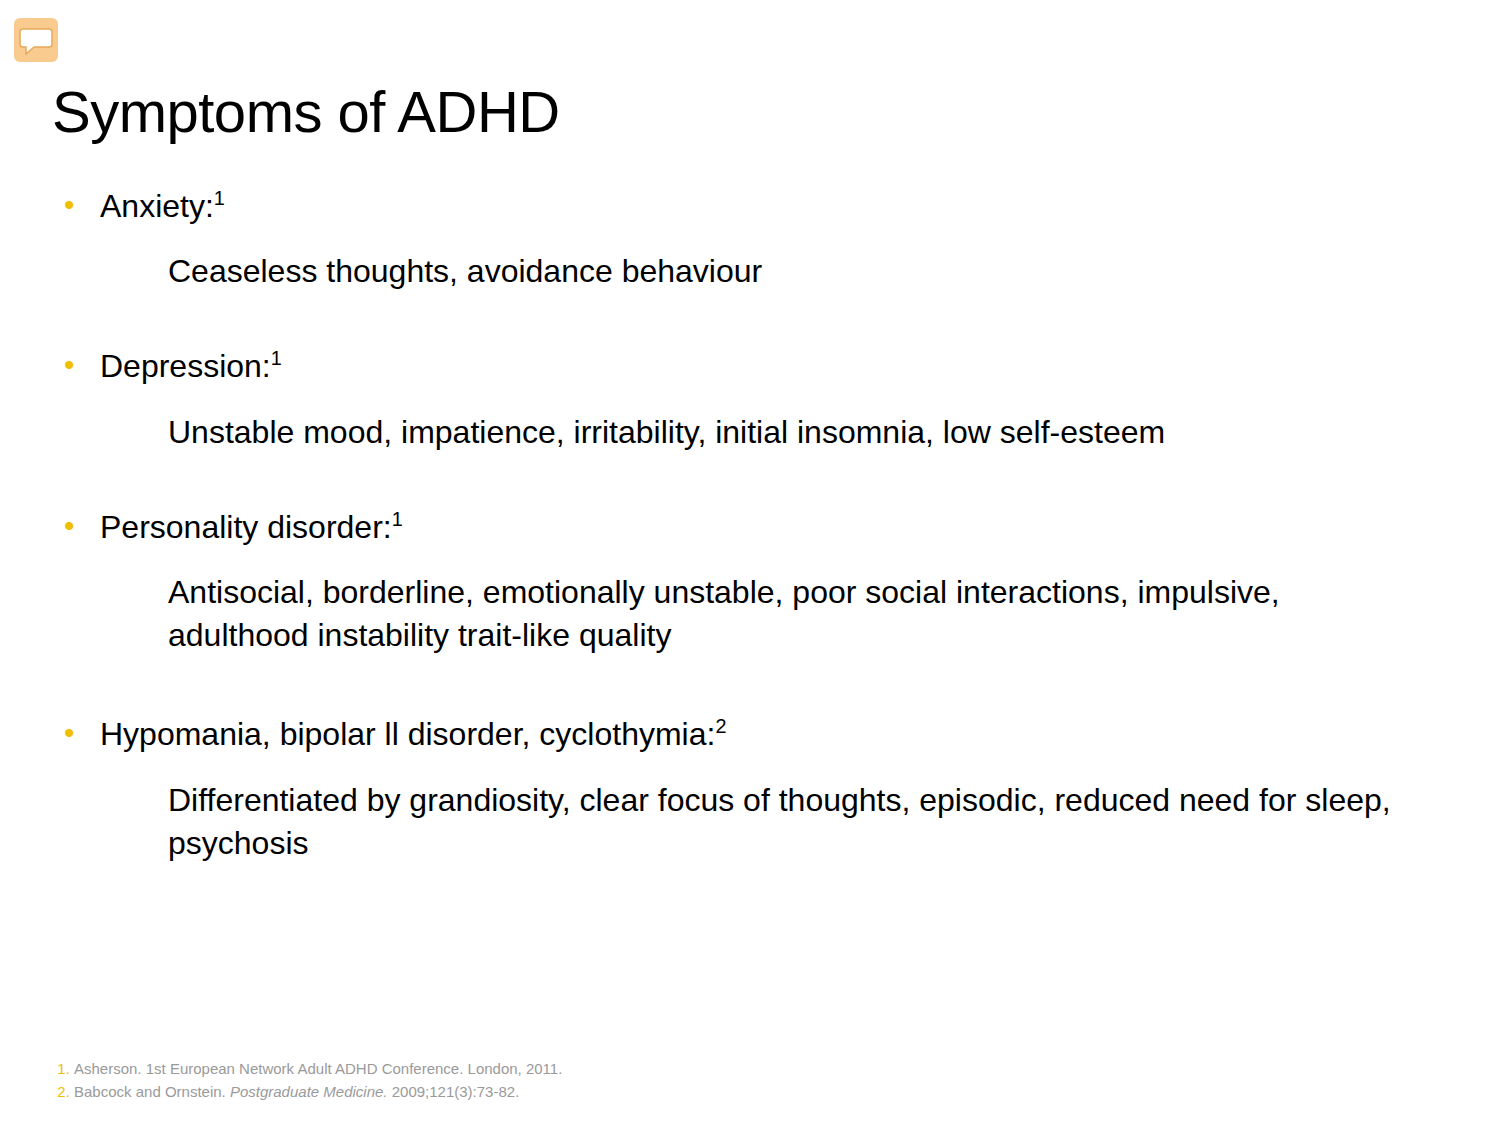Symptoms of ADHD
Anxiety:1
Ceaseless thoughts, avoidance behaviour
Depression:1
Unstable mood, impatience, irritability, initial insomnia, low self-esteem
Personality disorder:1
Antisocial, borderline, emotionally unstable, poor social interactions, impulsive, adulthood instability trait-like quality
Hypomania, bipolar ll disorder, cyclothymia:2
Differentiated by grandiosity, clear focus of thoughts, episodic, reduced need for sleep, psychosis
Asherson. 1st European Network Adult ADHD Conference. London, 2011.
Babcock and Ornstein. Postgraduate Medicine. 2009;121(3):73-82.